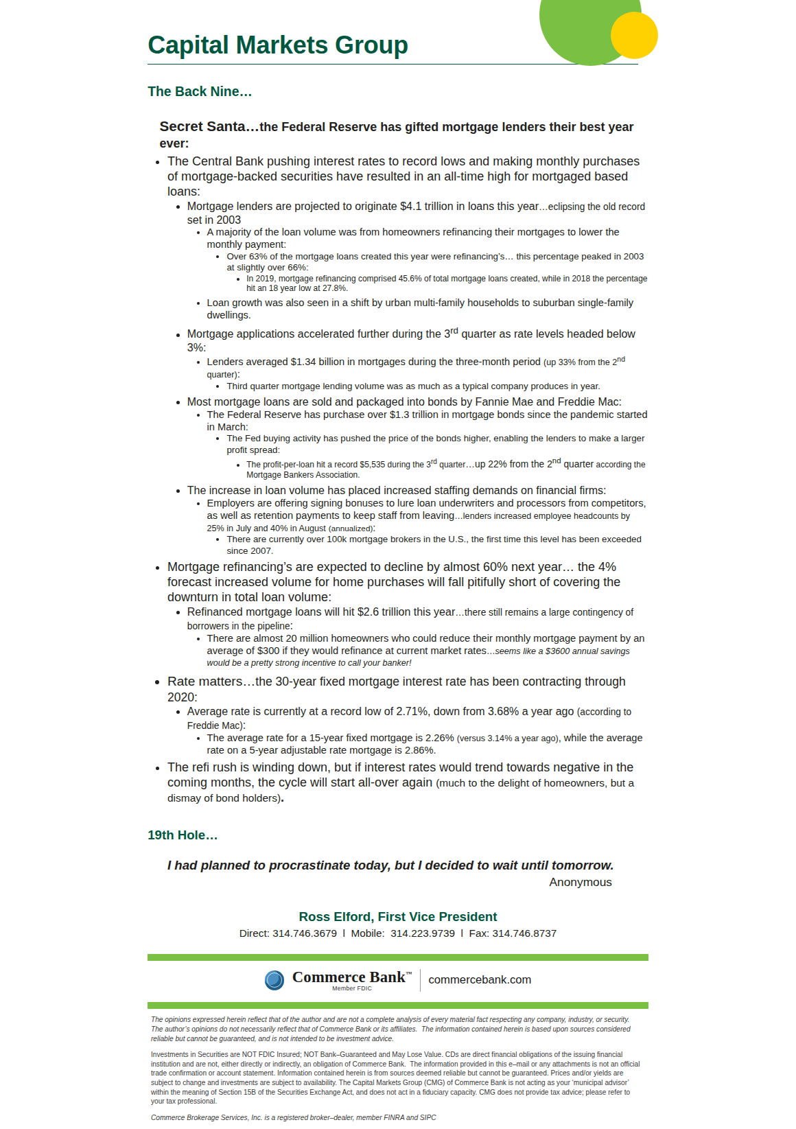Capital Markets Group
The Back Nine…
Secret Santa…the Federal Reserve has gifted mortgage lenders their best year ever:
The Central Bank pushing interest rates to record lows and making monthly purchases of mortgage-backed securities have resulted in an all-time high for mortgaged based loans:
Mortgage lenders are projected to originate $4.1 trillion in loans this year…eclipsing the old record set in 2003
A majority of the loan volume was from homeowners refinancing their mortgages to lower the monthly payment:
Over 63% of the mortgage loans created this year were refinancing’s… this percentage peaked in 2003 at slightly over 66%:
In 2019, mortgage refinancing comprised 45.6% of total mortgage loans created, while in 2018 the percentage hit an 18 year low at 27.8%.
Loan growth was also seen in a shift by urban multi-family households to suburban single-family dwellings.
Mortgage applications accelerated further during the 3rd quarter as rate levels headed below 3%:
Lenders averaged $1.34 billion in mortgages during the three-month period (up 33% from the 2nd quarter):
Third quarter mortgage lending volume was as much as a typical company produces in year.
Most mortgage loans are sold and packaged into bonds by Fannie Mae and Freddie Mac:
The Federal Reserve has purchase over $1.3 trillion in mortgage bonds since the pandemic started in March:
The Fed buying activity has pushed the price of the bonds higher, enabling the lenders to make a larger profit spread:
The profit-per-loan hit a record $5,535 during the 3rd quarter…up 22% from the 2nd quarter according the Mortgage Bankers Association.
The increase in loan volume has placed increased staffing demands on financial firms:
Employers are offering signing bonuses to lure loan underwriters and processors from competitors, as well as retention payments to keep staff from leaving…lenders increased employee headcounts by 25% in July and 40% in August (annualized):
There are currently over 100k mortgage brokers in the U.S., the first time this level has been exceeded since 2007.
Mortgage refinancing’s are expected to decline by almost 60% next year… the 4% forecast increased volume for home purchases will fall pitifully short of covering the downturn in total loan volume:
Refinanced mortgage loans will hit $2.6 trillion this year…there still remains a large contingency of borrowers in the pipeline:
There are almost 20 million homeowners who could reduce their monthly mortgage payment by an average of $300 if they would refinance at current market rates…seems like a $3600 annual savings would be a pretty strong incentive to call your banker!
Rate matters…the 30-year fixed mortgage interest rate has been contracting through 2020:
Average rate is currently at a record low of 2.71%, down from 3.68% a year ago (according to Freddie Mac):
The average rate for a 15-year fixed mortgage is 2.26% (versus 3.14% a year ago), while the average rate on a 5-year adjustable rate mortgage is 2.86%.
The refi rush is winding down, but if interest rates would trend towards negative in the coming months, the cycle will start all-over again (much to the delight of homeowners, but a dismay of bond holders).
19th Hole…
I had planned to procrastinate today, but I decided to wait until tomorrow.
Anonymous
Ross Elford, First Vice President
Direct: 314.746.3679 l Mobile: 314.223.9739 l Fax: 314.746.8737
Commerce Bank™ Member FDIC commercebank.com
The opinions expressed herein reflect that of the author and are not a complete analysis of every material fact respecting any company, industry, or security. The author’s opinions do not necessarily reflect that of Commerce Bank or its affiliates. The information contained herein is based upon sources considered reliable but cannot be guaranteed, and is not intended to be investment advice.
Investments in Securities are NOT FDIC Insured; NOT Bank–Guaranteed and May Lose Value. CDs are direct financial obligations of the issuing financial institution and are not, either directly or indirectly, an obligation of Commerce Bank. The information provided in this e–mail or any attachments is not an official trade confirmation or account statement. Information contained herein is from sources deemed reliable but cannot be guaranteed. Prices and/or yields are subject to change and investments are subject to availability. The Capital Markets Group (CMG) of Commerce Bank is not acting as your ‘municipal advisor’ within the meaning of Section 15B of the Securities Exchange Act, and does not act in a fiduciary capacity. CMG does not provide tax advice; please refer to your tax professional.
Commerce Brokerage Services, Inc. is a registered broker–dealer, member FINRA and SIPC